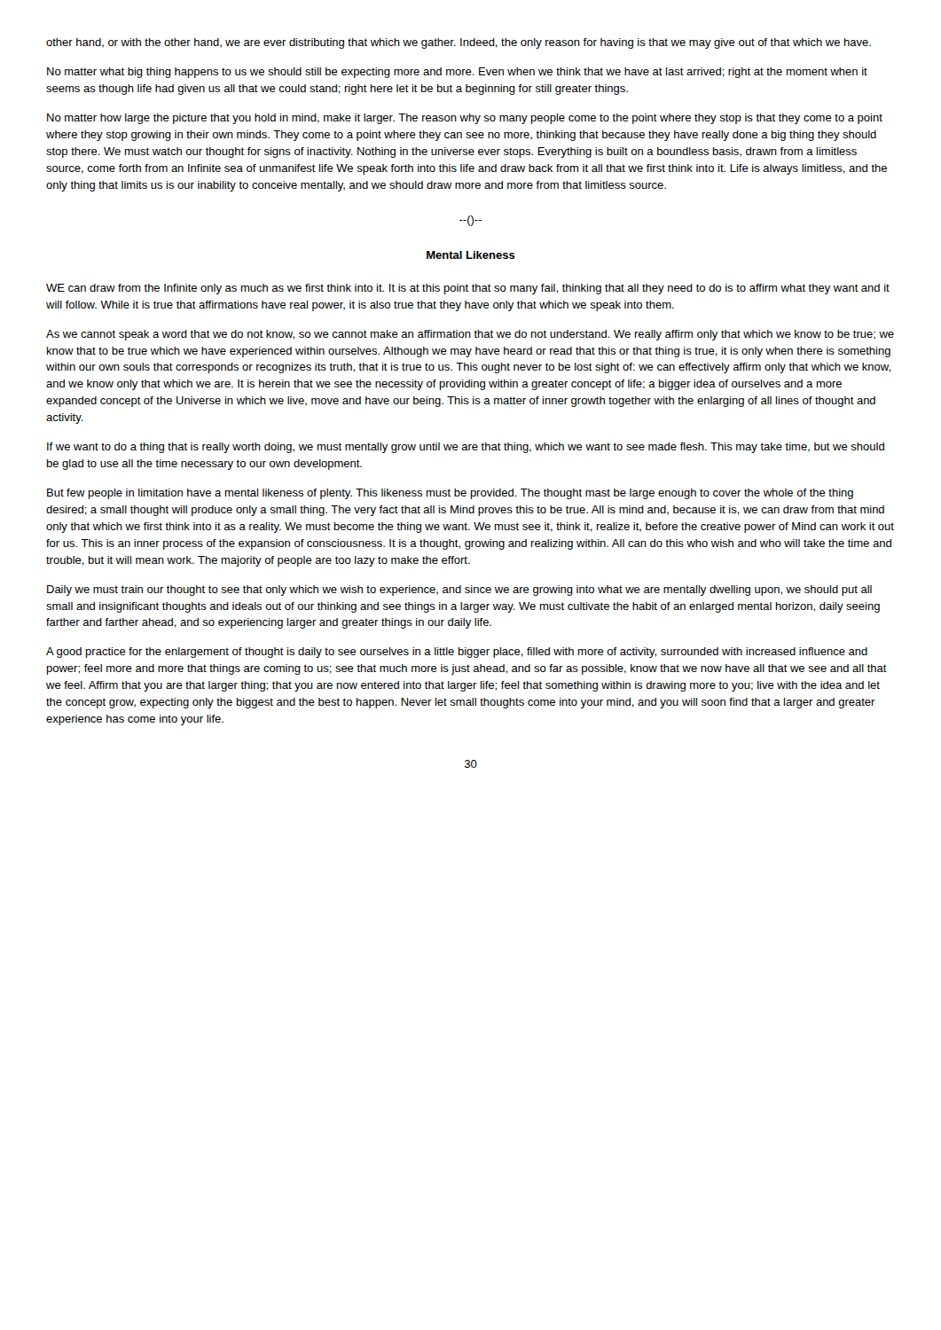other hand, or with the other hand, we are ever distributing that which we gather. Indeed, the only reason for having is that we may give out of that which we have.
No matter what big thing happens to us we should still be expecting more and more. Even when we think that we have at last arrived; right at the moment when it seems as though life had given us all that we could stand; right here let it be but a beginning for still greater things.
No matter how large the picture that you hold in mind, make it larger. The reason why so many people come to the point where they stop is that they come to a point where they stop growing in their own minds. They come to a point where they can see no more, thinking that because they have really done a big thing they should stop there. We must watch our thought for signs of inactivity. Nothing in the universe ever stops. Everything is built on a boundless basis, drawn from a limitless source, come forth from an Infinite sea of unmanifest life We speak forth into this life and draw back from it all that we first think into it. Life is always limitless, and the only thing that limits us is our inability to conceive mentally, and we should draw more and more from that limitless source.
--()--
Mental Likeness
WE can draw from the Infinite only as much as we first think into it. It is at this point that so many fail, thinking that all they need to do is to affirm what they want and it will follow. While it is true that affirmations have real power, it is also true that they have only that which we speak into them.
As we cannot speak a word that we do not know, so we cannot make an affirmation that we do not understand. We really affirm only that which we know to be true; we know that to be true which we have experienced within ourselves. Although we may have heard or read that this or that thing is true, it is only when there is something within our own souls that corresponds or recognizes its truth, that it is true to us. This ought never to be lost sight of: we can effectively affirm only that which we know, and we know only that which we are. It is herein that we see the necessity of providing within a greater concept of life; a bigger idea of ourselves and a more expanded concept of the Universe in which we live, move and have our being. This is a matter of inner growth together with the enlarging of all lines of thought and activity.
If we want to do a thing that is really worth doing, we must mentally grow until we are that thing, which we want to see made flesh. This may take time, but we should be glad to use all the time necessary to our own development.
But few people in limitation have a mental likeness of plenty. This likeness must be provided. The thought mast be large enough to cover the whole of the thing desired; a small thought will produce only a small thing. The very fact that all is Mind proves this to be true. All is mind and, because it is, we can draw from that mind only that which we first think into it as a reality. We must become the thing we want. We must see it, think it, realize it, before the creative power of Mind can work it out for us. This is an inner process of the expansion of consciousness. It is a thought, growing and realizing within. All can do this who wish and who will take the time and trouble, but it will mean work. The majority of people are too lazy to make the effort.
Daily we must train our thought to see that only which we wish to experience, and since we are growing into what we are mentally dwelling upon, we should put all small and insignificant thoughts and ideals out of our thinking and see things in a larger way. We must cultivate the habit of an enlarged mental horizon, daily seeing farther and farther ahead, and so experiencing larger and greater things in our daily life.
A good practice for the enlargement of thought is daily to see ourselves in a little bigger place, filled with more of activity, surrounded with increased influence and power; feel more and more that things are coming to us; see that much more is just ahead, and so far as possible, know that we now have all that we see and all that we feel. Affirm that you are that larger thing; that you are now entered into that larger life; feel that something within is drawing more to you; live with the idea and let the concept grow, expecting only the biggest and the best to happen. Never let small thoughts come into your mind, and you will soon find that a larger and greater experience has come into your life.
30